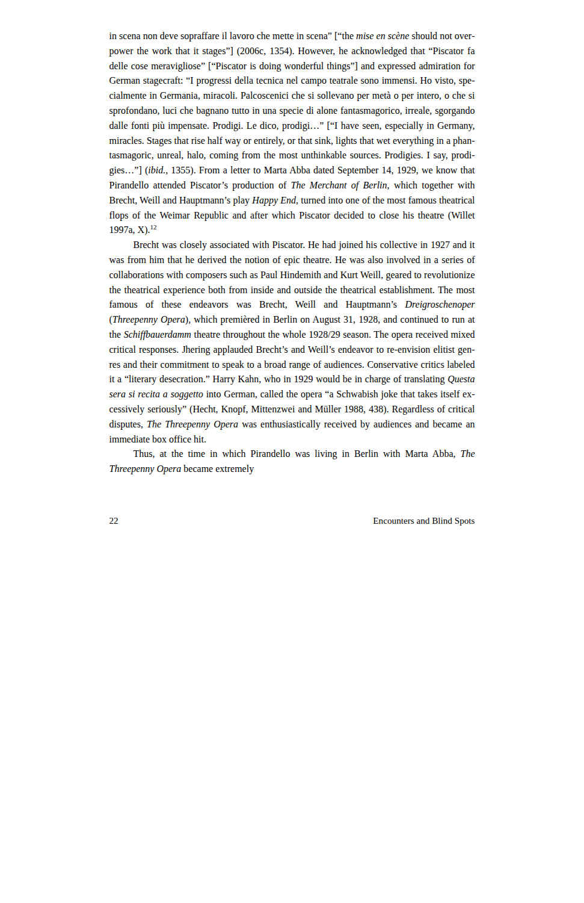in scena non deve sopraffare il lavoro che mette in scena” [“the mise en scène should not overpower the work that it stages”] (2006c, 1354). However, he acknowledged that “Piscator fa delle cose meravigliose” [“Piscator is doing wonderful things”] and expressed admiration for German stagecraft: “I progressi della tecnica nel campo teatrale sono immensi. Ho visto, specialmente in Germania, miracoli. Palcoscenici che si sollevano per metà o per intero, o che si sprofondano, luci che bagnano tutto in una specie di alone fantasmagorico, irreale, sgorgando dalle fonti più impensate. Prodigi. Le dico, prodigi…” [“I have seen, especially in Germany, miracles. Stages that rise half way or entirely, or that sink, lights that wet everything in a phantasmagoric, unreal, halo, coming from the most unthinkable sources. Prodigies. I say, prodigies…”] (ibid., 1355). From a letter to Marta Abba dated September 14, 1929, we know that Pirandello attended Piscator’s production of The Merchant of Berlin, which together with Brecht, Weill and Hauptmann’s play Happy End, turned into one of the most famous theatrical flops of the Weimar Republic and after which Piscator decided to close his theatre (Willet 1997a, X).12
Brecht was closely associated with Piscator. He had joined his collective in 1927 and it was from him that he derived the notion of epic theatre. He was also involved in a series of collaborations with composers such as Paul Hindemith and Kurt Weill, geared to revolutionize the theatrical experience both from inside and outside the theatrical establishment. The most famous of these endeavors was Brecht, Weill and Hauptmann’s Dreigroschenoper (Threepenny Opera), which premièred in Berlin on August 31, 1928, and continued to run at the Schiffbauerdamm theatre throughout the whole 1928/29 season. The opera received mixed critical responses. Jhering applauded Brecht’s and Weill’s endeavor to re-envision elitist genres and their commitment to speak to a broad range of audiences. Conservative critics labeled it a “literary desecration.” Harry Kahn, who in 1929 would be in charge of translating Questa sera si recita a soggetto into German, called the opera “a Schwabish joke that takes itself excessively seriously” (Hecht, Knopf, Mittenzwei and Müller 1988, 438). Regardless of critical disputes, The Threepenny Opera was enthusiastically received by audiences and became an immediate box office hit.
Thus, at the time in which Pirandello was living in Berlin with Marta Abba, The Threepenny Opera became extremely
22 Encounters and Blind Spots